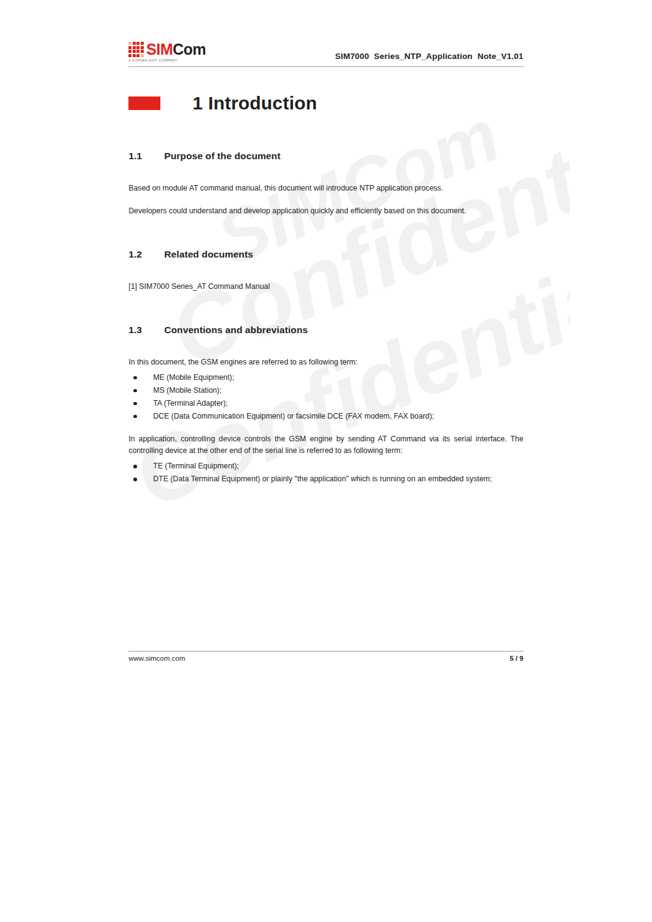SIMCom
Confidential
Confidential
SIMCom
a SUNSEA AIOT company
SIM7000 Series_NTP_Application Note_V1.01
1 Introduction
1.1 Purpose of the document
Based on module AT command manual, this document will introduce NTP application process.
Developers could understand and develop application quickly and efficiently based on this document.
1.2 Related documents
[1] SIM7000 Series_AT Command Manual
1.3 Conventions and abbreviations
In this document, the GSM engines are referred to as following term:
ME (Mobile Equipment);
MS (Mobile Station);
TA (Terminal Adapter);
DCE (Data Communication Equipment) or facsimile DCE (FAX modem, FAX board);
In application, controlling device controls the GSM engine by sending AT Command via its serial interface. The controlling device at the other end of the serial line is referred to as following term:
TE (Terminal Equipment);
DTE (Data Terminal Equipment) or plainly "the application" which is running on an embedded system;
www.simcom.com
5 / 9